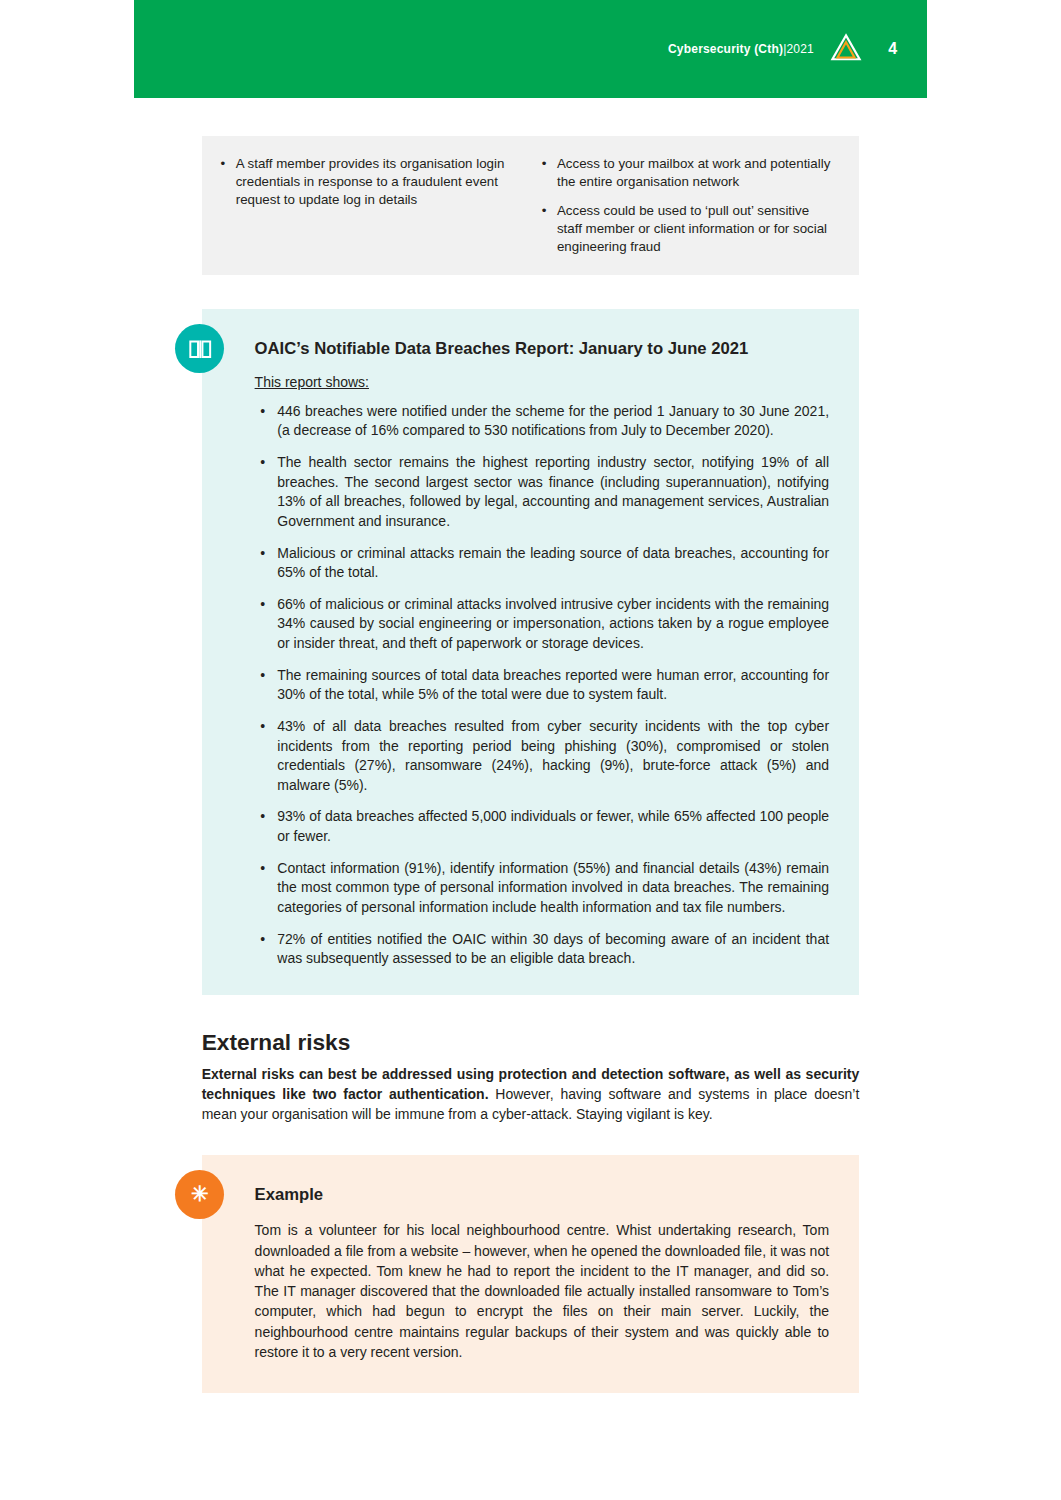Cybersecurity (Cth)|2021
4
A staff member provides its organisation login credentials in response to a fraudulent event request to update log in details
Access to your mailbox at work and potentially the entire organisation network
Access could be used to ‘pull out’ sensitive staff member or client information or for social engineering fraud
OAIC’s Notifiable Data Breaches Report: January to June 2021
This report shows:
446 breaches were notified under the scheme for the period 1 January to 30 June 2021, (a decrease of 16% compared to 530 notifications from July to December 2020).
The health sector remains the highest reporting industry sector, notifying 19% of all breaches. The second largest sector was finance (including superannuation), notifying 13% of all breaches, followed by legal, accounting and management services, Australian Government and insurance.
Malicious or criminal attacks remain the leading source of data breaches, accounting for 65% of the total.
66% of malicious or criminal attacks involved intrusive cyber incidents with the remaining 34% caused by social engineering or impersonation, actions taken by a rogue employee or insider threat, and theft of paperwork or storage devices.
The remaining sources of total data breaches reported were human error, accounting for 30% of the total, while 5% of the total were due to system fault.
43% of all data breaches resulted from cyber security incidents with the top cyber incidents from the reporting period being phishing (30%), compromised or stolen credentials (27%), ransomware (24%), hacking (9%), brute-force attack (5%) and malware (5%).
93% of data breaches affected 5,000 individuals or fewer, while 65% affected 100 people or fewer.
Contact information (91%), identify information (55%) and financial details (43%) remain the most common type of personal information involved in data breaches. The remaining categories of personal information include health information and tax file numbers.
72% of entities notified the OAIC within 30 days of becoming aware of an incident that was subsequently assessed to be an eligible data breach.
External risks
External risks can best be addressed using protection and detection software, as well as security techniques like two factor authentication. However, having software and systems in place doesn’t mean your organisation will be immune from a cyber-attack. Staying vigilant is key.
✳
Example
Tom is a volunteer for his local neighbourhood centre. Whist undertaking research, Tom downloaded a file from a website – however, when he opened the downloaded file, it was not what he expected. Tom knew he had to report the incident to the IT manager, and did so. The IT manager discovered that the downloaded file actually installed ransomware to Tom’s computer, which had begun to encrypt the files on their main server. Luckily, the neighbourhood centre maintains regular backups of their system and was quickly able to restore it to a very recent version.